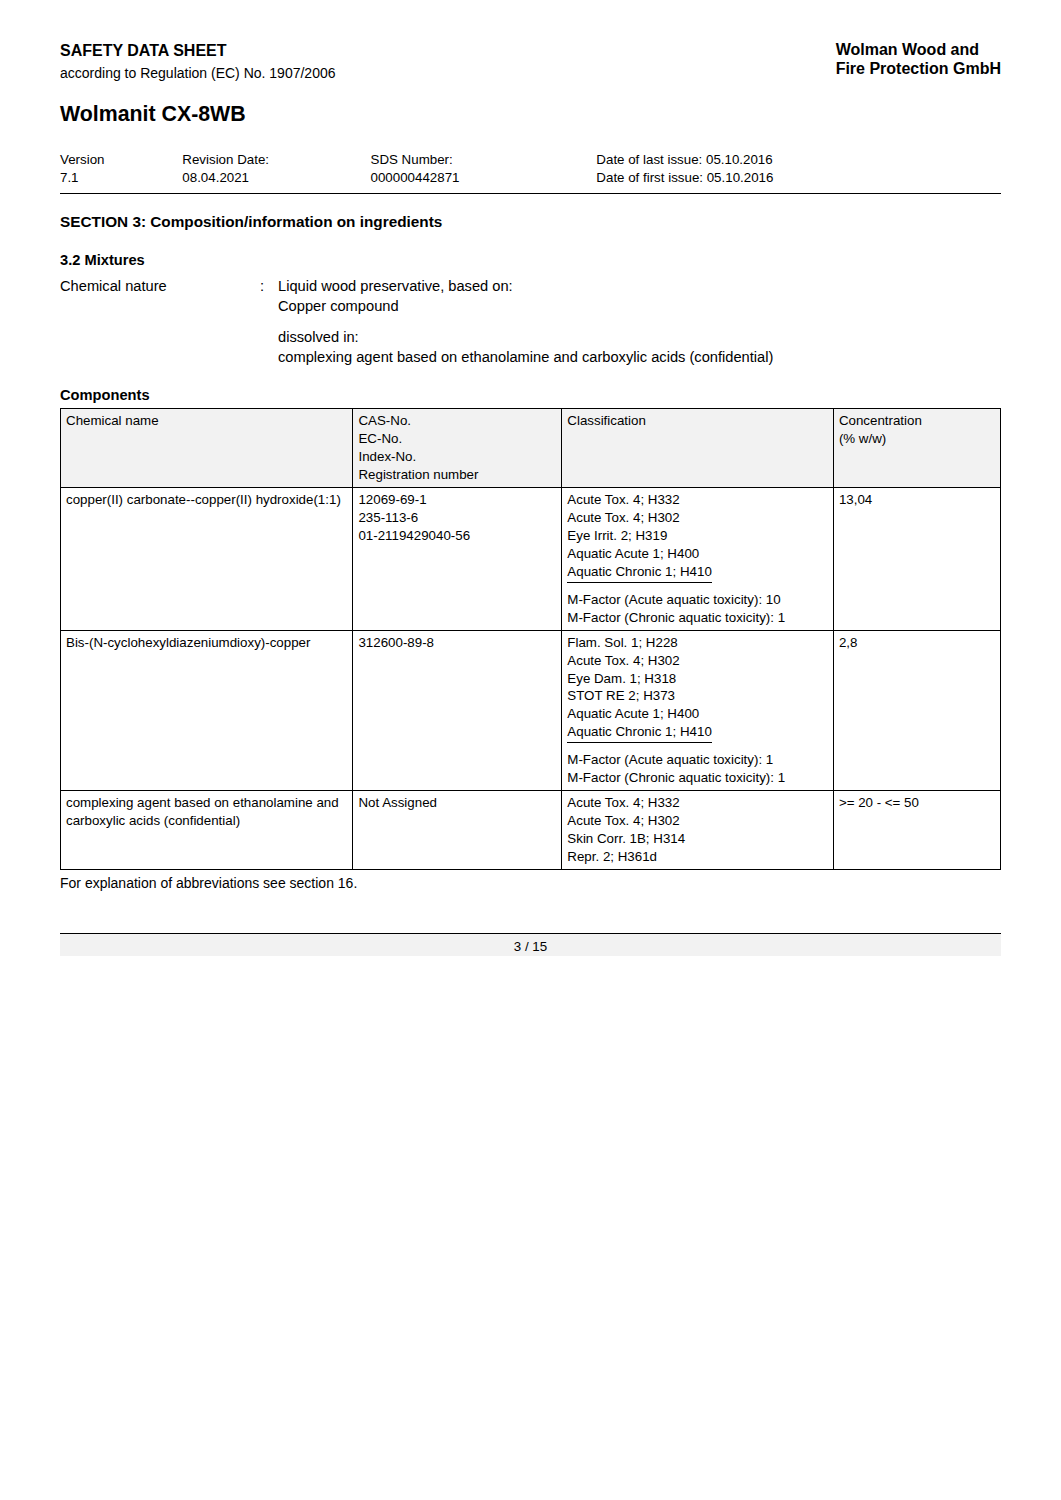SAFETY DATA SHEET
according to Regulation (EC) No. 1907/2006
Wolman Wood and
Fire Protection GmbH
Wolmanit CX-8WB
| Version 7.1 | Revision Date: 08.04.2021 | SDS Number: 000000442871 | Date of last issue: 05.10.2016 Date of first issue: 05.10.2016 |
SECTION 3: Composition/information on ingredients
3.2 Mixtures
Chemical nature
:
Liquid wood preservative, based on:
Copper compound
dissolved in:
complexing agent based on ethanolamine and carboxylic acids (confidential)
Components
| Chemical name | CAS-No. EC-No. Index-No. Registration number | Classification | Concentration (% w/w) |
| --- | --- | --- | --- |
| copper(II) carbonate--copper(II) hydroxide(1:1) | 12069-69-1 235-113-6 01-2119429040-56 | Acute Tox. 4; H332 Acute Tox. 4; H302 Eye Irrit. 2; H319 Aquatic Acute 1; H400 Aquatic Chronic 1; H410 M-Factor (Acute aquatic toxicity): 10 M-Factor (Chronic aquatic toxicity): 1 | 13,04 |
| Bis-(N-cyclohexyldiazeniumdioxy)-copper | 312600-89-8 | Flam. Sol. 1; H228 Acute Tox. 4; H302 Eye Dam. 1; H318 STOT RE 2; H373 Aquatic Acute 1; H400 Aquatic Chronic 1; H410 M-Factor (Acute aquatic toxicity): 1 M-Factor (Chronic aquatic toxicity): 1 | 2,8 |
| complexing agent based on ethanolamine and carboxylic acids (confidential) | Not Assigned | Acute Tox. 4; H332 Acute Tox. 4; H302 Skin Corr. 1B; H314 Repr. 2; H361d | >= 20 - <= 50 |
For explanation of abbreviations see section 16.
3 / 15